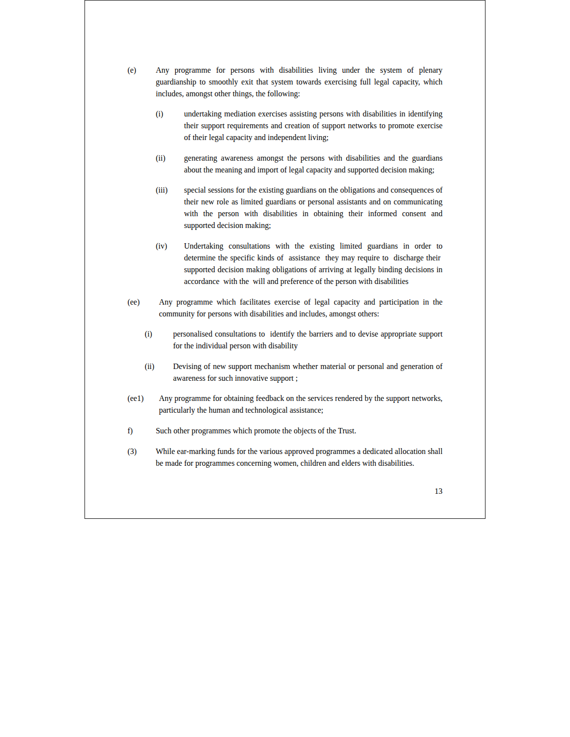(e)
Any programme for persons with disabilities living under the system of plenary guardianship to smoothly exit that system towards exercising full legal capacity, which includes, amongst other things, the following:
(i)
undertaking mediation exercises assisting persons with disabilities in identifying their support requirements and creation of support networks to promote exercise of their legal capacity and independent living;
(ii)
generating awareness amongst the persons with disabilities and the guardians about the meaning and import of legal capacity and supported decision making;
(iii)
special sessions for the existing guardians on the obligations and consequences of their new role as limited guardians or personal assistants and on communicating with the person with disabilities in obtaining their informed consent and supported decision making;
(iv)
Undertaking consultations with the existing limited guardians in order to determine the specific kinds of assistance they may require to discharge their supported decision making obligations of arriving at legally binding decisions in accordance with the will and preference of the person with disabilities
(ee)
Any programme which facilitates exercise of legal capacity and participation in the community for persons with disabilities and includes, amongst others:
(i)
personalised consultations to identify the barriers and to devise appropriate support for the individual person with disability
(ii)
Devising of new support mechanism whether material or personal and generation of awareness for such innovative support ;
(ee1)
Any programme for obtaining feedback on the services rendered by the support networks, particularly the human and technological assistance;
f)
Such other programmes which promote the objects of the Trust.
(3)
While ear-marking funds for the various approved programmes a dedicated allocation shall be made for programmes concerning women, children and elders with disabilities.
13